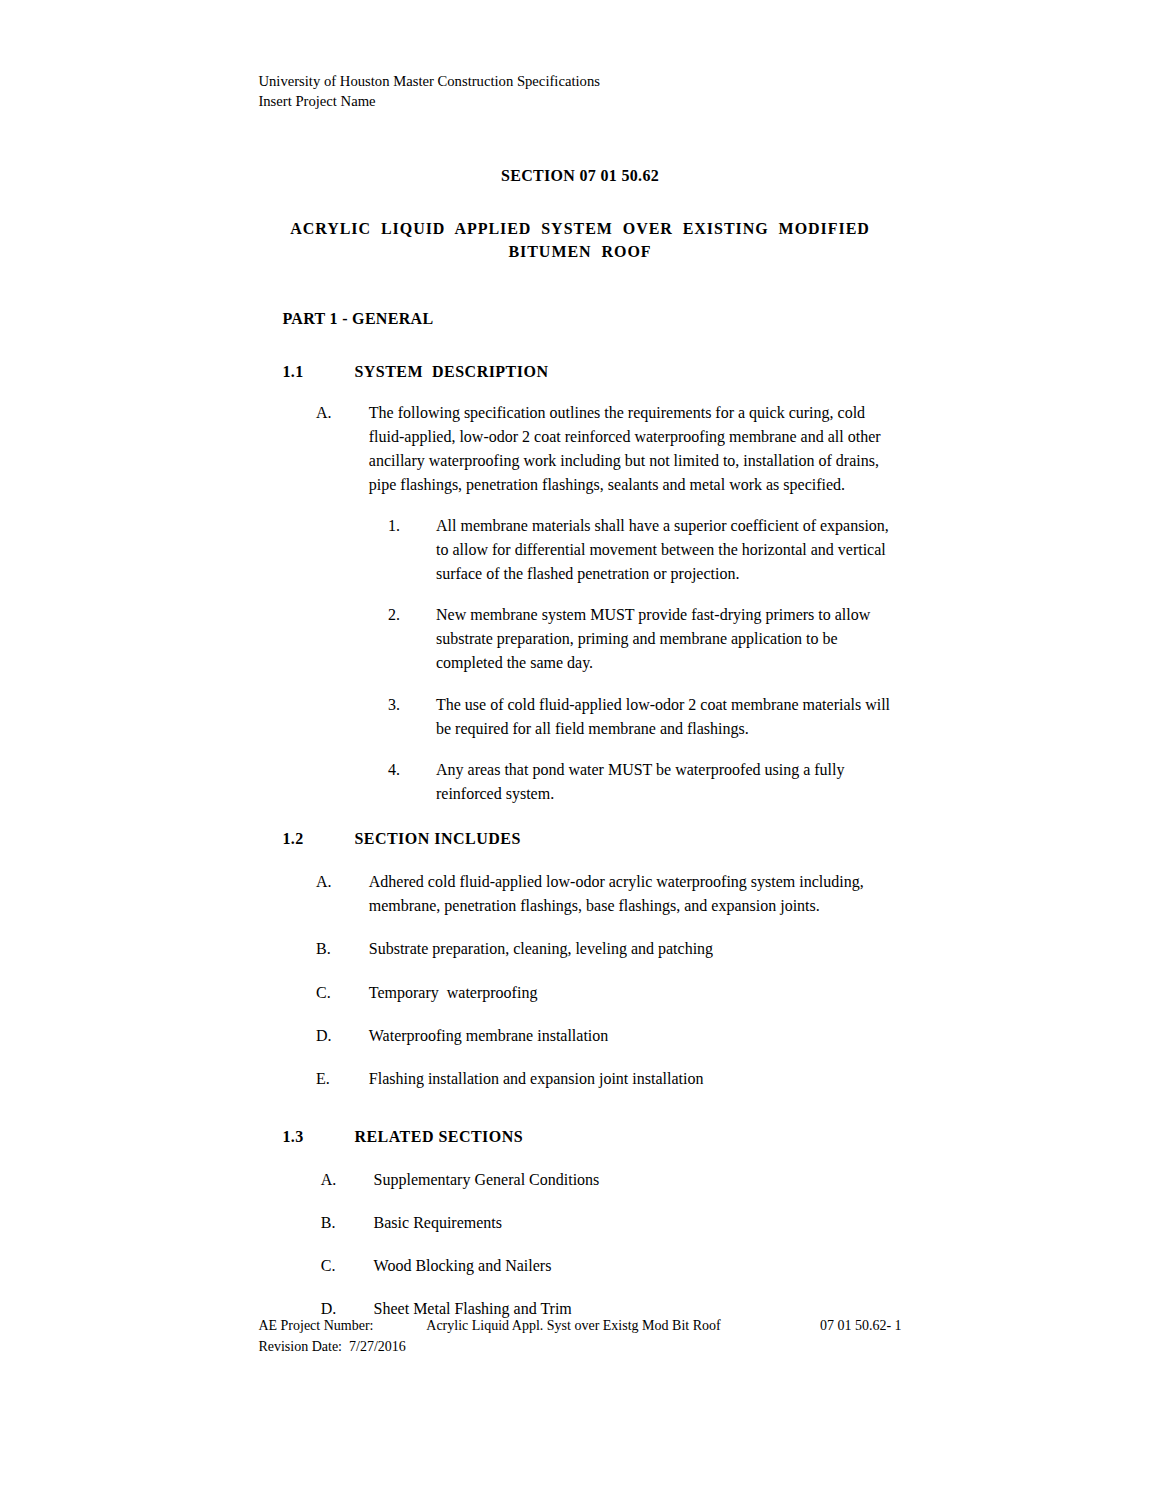University of Houston Master Construction Specifications
Insert Project Name
SECTION 07 01 50.62
ACRYLIC LIQUID APPLIED SYSTEM OVER EXISTING MODIFIED
BITUMEN ROOF
PART 1 - GENERAL
1.1 SYSTEM DESCRIPTION
A. The following specification outlines the requirements for a quick curing, cold fluid-applied, low-odor 2 coat reinforced waterproofing membrane and all other ancillary waterproofing work including but not limited to, installation of drains, pipe flashings, penetration flashings, sealants and metal work as specified.
1. All membrane materials shall have a superior coefficient of expansion, to allow for differential movement between the horizontal and vertical surface of the flashed penetration or projection.
2. New membrane system MUST provide fast-drying primers to allow substrate preparation, priming and membrane application to be completed the same day.
3. The use of cold fluid-applied low-odor 2 coat membrane materials will be required for all field membrane and flashings.
4. Any areas that pond water MUST be waterproofed using a fully reinforced system.
1.2 SECTION INCLUDES
A. Adhered cold fluid-applied low-odor acrylic waterproofing system including, membrane, penetration flashings, base flashings, and expansion joints.
B. Substrate preparation, cleaning, leveling and patching
C. Temporary waterproofing
D. Waterproofing membrane installation
E. Flashing installation and expansion joint installation
1.3 RELATED SECTIONS
A. Supplementary General Conditions
B. Basic Requirements
C. Wood Blocking and Nailers
D. Sheet Metal Flashing and Trim
AE Project Number: Acrylic Liquid Appl. Syst over Existg Mod Bit Roof 07 01 50.62- 1
Revision Date: 7/27/2016